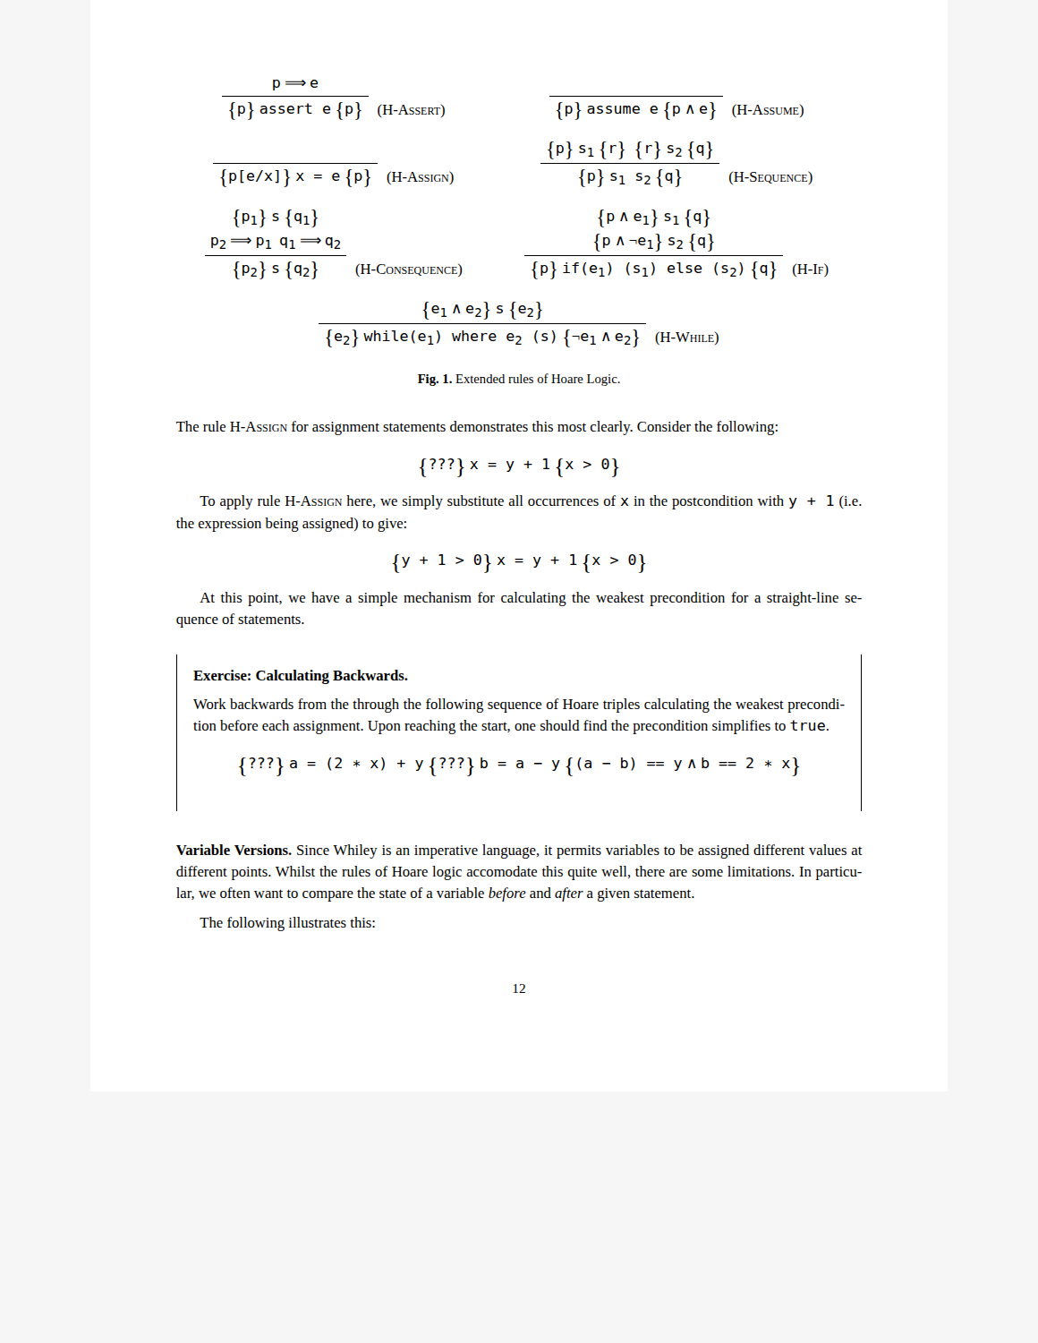| p ⟹ e { p } assert e { p } ( H-Assert ) | { p } assume e { p ∧ e } ( H-Assume ) |
| { p[e/x] } x = e { p } ( H-Assign ) | { p } s 1 { r } { r } s 2 { q } { p } s 1 s 2 { q } ( H-Sequence ) |
| { p 1 } s { q 1 } p 2 ⟹ p 1 q 1 ⟹ q 2 { p 2 } s { q 2 } ( H-Consequence ) | { p ∧ e 1 } s 1 { q } { p ∧ ¬ e 1 } s 2 { q } { p } if(e 1 ) (s 1 ) else (s 2 ) { q } ( H-If ) |
| { e 1 ∧ e 2 } s { e 2 } { e 2 } while(e 1 ) where e 2 (s) { ¬ e 1 ∧ e 2 } ( H-While ) |
Fig. 1. Extended rules of Hoare Logic.
The rule H-Assign for assignment statements demonstrates this most clearly. Consider the following:
{???} x = y + 1 {x > 0}
To apply rule H-Assign here, we simply substitute all occurrences of x in the postcondition with y + 1 (i.e. the expression being assigned) to give:
{y + 1 > 0} x = y + 1 {x > 0}
At this point, we have a simple mechanism for calculating the weakest precondition for a straight-line sequence of statements.
Exercise: Calculating Backwards.
Work backwards from the through the following sequence of Hoare triples calculating the weakest precondition before each assignment. Upon reaching the start, one should find the precondition simplifies to true.
{???} a = (2 ∗ x) + y {???} b = a − y {(a − b) == y ∧ b == 2 ∗ x}
Variable Versions. Since Whiley is an imperative language, it permits variables to be assigned different values at different points. Whilst the rules of Hoare logic accomodate this quite well, there are some limitations. In particular, we often want to compare the state of a variable before and after a given statement.
The following illustrates this:
12